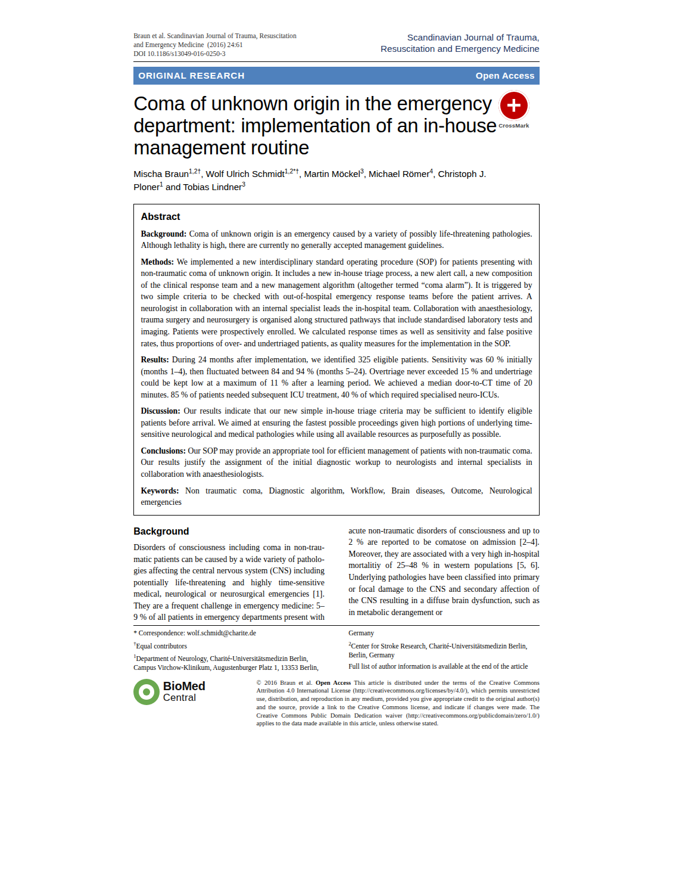Braun et al. Scandinavian Journal of Trauma, Resuscitation
and Emergency Medicine (2016) 24:61
DOI 10.1186/s13049-016-0250-3
Scandinavian Journal of Trauma, Resuscitation and Emergency Medicine
ORIGINAL RESEARCH Open Access
CrossMark
Coma of unknown origin in the emergency department: implementation of an in-house management routine
Mischa Braun1,2†, Wolf Ulrich Schmidt1,2*†, Martin Möckel3, Michael Römer4, Christoph J. Ploner1 and Tobias Lindner3
Abstract
Background: Coma of unknown origin is an emergency caused by a variety of possibly life-threatening pathologies. Although lethality is high, there are currently no generally accepted management guidelines.
Methods: We implemented a new interdisciplinary standard operating procedure (SOP) for patients presenting with non-traumatic coma of unknown origin. It includes a new in-house triage process, a new alert call, a new composition of the clinical response team and a new management algorithm (altogether termed “coma alarm”). It is triggered by two simple criteria to be checked with out-of-hospital emergency response teams before the patient arrives. A neurologist in collaboration with an internal specialist leads the in-hospital team. Collaboration with anaesthesiology, trauma surgery and neurosurgery is organised along structured pathways that include standardised laboratory tests and imaging. Patients were prospectively enrolled. We calculated response times as well as sensitivity and false positive rates, thus proportions of over- and undertriaged patients, as quality measures for the implementation in the SOP.
Results: During 24 months after implementation, we identified 325 eligible patients. Sensitivity was 60 % initially (months 1–4), then fluctuated between 84 and 94 % (months 5–24). Overtriage never exceeded 15 % and undertriage could be kept low at a maximum of 11 % after a learning period. We achieved a median door-to-CT time of 20 minutes. 85 % of patients needed subsequent ICU treatment, 40 % of which required specialised neuro-ICUs.
Discussion: Our results indicate that our new simple in-house triage criteria may be sufficient to identify eligible patients before arrival. We aimed at ensuring the fastest possible proceedings given high portions of underlying time-sensitive neurological and medical pathologies while using all available resources as purposefully as possible.
Conclusions: Our SOP may provide an appropriate tool for efficient management of patients with non-traumatic coma. Our results justify the assignment of the initial diagnostic workup to neurologists and internal specialists in collaboration with anaesthesiologists.
Keywords: Non traumatic coma, Diagnostic algorithm, Workflow, Brain diseases, Outcome, Neurological emergencies
Background
Disorders of consciousness including coma in non-traumatic patients can be caused by a wide variety of pathologies affecting the central nervous system (CNS) including potentially life-threatening and highly time-sensitive medical, neurological or neurosurgical emergencies [1]. They are a frequent challenge in emergency medicine: 5–9 % of all patients in emergency departments present with acute non-traumatic disorders of consciousness and up to 2 % are reported to be comatose on admission [2–4]. Moreover, they are associated with a very high in-hospital mortalitiy of 25–48 % in western populations [5, 6]. Underlying pathologies have been classified into primary or focal damage to the CNS and secondary affection of the CNS resulting in a diffuse brain dysfunction, such as in metabolic derangement or
* Correspondence: wolf.schmidt@charite.de
†Equal contributors
1Department of Neurology, Charité-Universitätsmedizin Berlin, Campus Virchow-Klinikum, Augustenburger Platz 1, 13353 Berlin, Germany
2Center for Stroke Research, Charité-Universitätsmedizin Berlin, Berlin, Germany
Full list of author information is available at the end of the article
BioMed Central
© 2016 Braun et al. Open Access This article is distributed under the terms of the Creative Commons Attribution 4.0 International License (http://creativecommons.org/licenses/by/4.0/), which permits unrestricted use, distribution, and reproduction in any medium, provided you give appropriate credit to the original author(s) and the source, provide a link to the Creative Commons license, and indicate if changes were made. The Creative Commons Public Domain Dedication waiver (http://creativecommons.org/publicdomain/zero/1.0/) applies to the data made available in this article, unless otherwise stated.